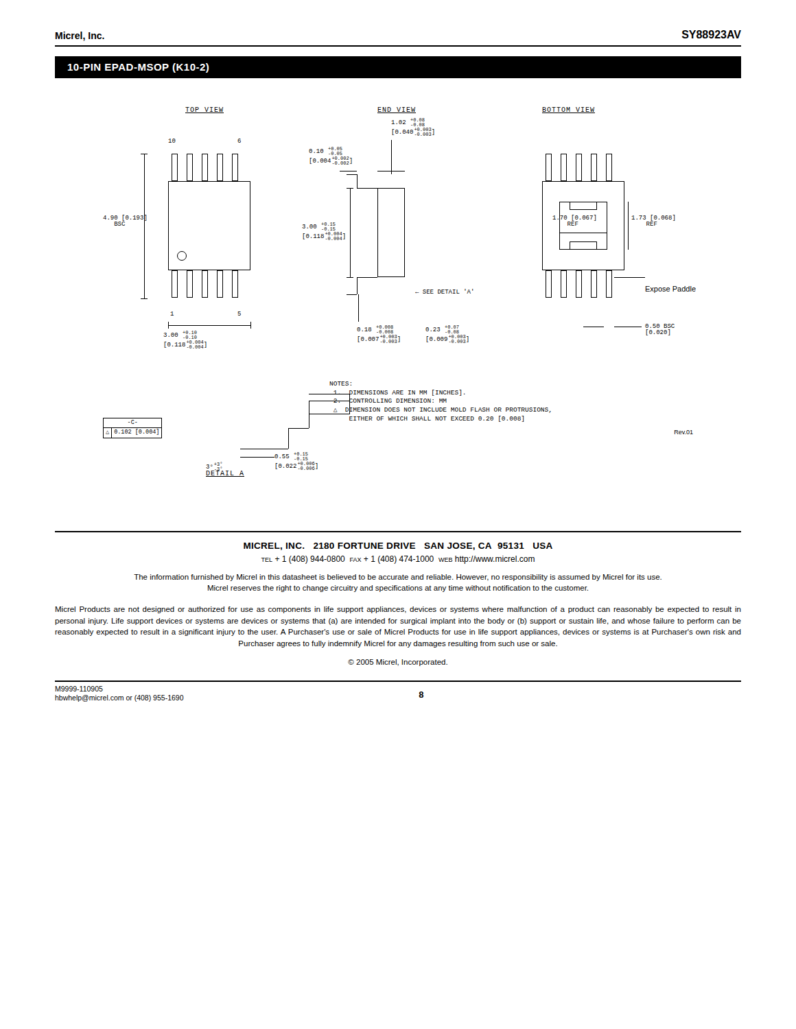Micrel, Inc.
SY88923AV
10-PIN EPAD-MSOP (K10-2)
TOP VIEW
END VIEW
BOTTOM VIEW
10
6
1
5
4.90 [0.193]
BSC
3.00 +0.10-0.10
[0.118+0.004-0.004]
1.02 +0.08-0.08
[0.040+0.003-0.003]
0.10 +0.05-0.05
[0.004+0.002-0.002]
3.00 +0.15-0.15
[0.118+0.004-0.004]
← SEE DETAIL 'A'
0.18 +0.008-0.008
[0.007+0.003-0.003]
0.23 +0.07-0.08
[0.009+0.003-0.003]
1.70 [0.067]
REF
1.73 [0.068]
REF
Expose Paddle
0.50 BSC
[0.020]
NOTES: 1. DIMENSIONS ARE IN MM [INCHES]. 2. CONTROLLING DIMENSION: MM △ DIMENSION DOES NOT INCLUDE MOLD FLASH OR PROTRUSIONS, EITHER OF WHICH SHALL NOT EXCEED 0.20 [0.008]
Rev.01
0.55 +0.15-0.15
[0.022+0.006-0.006]
3°+3°-3°
DETAIL A
| -C- |
| △ | 0.102 [0.004] |
MICREL, INC. 2180 FORTUNE DRIVE SAN JOSE, CA 95131 USA
TEL + 1 (408) 944-0800 FAX + 1 (408) 474-1000 WEB http://www.micrel.com
The information furnished by Micrel in this datasheet is believed to be accurate and reliable. However, no responsibility is assumed by Micrel for its use.
Micrel reserves the right to change circuitry and specifications at any time without notification to the customer.
Micrel Products are not designed or authorized for use as components in life support appliances, devices or systems where malfunction of a product can reasonably be expected to result in personal injury. Life support devices or systems are devices or systems that (a) are intended for surgical implant into the body or (b) support or sustain life, and whose failure to perform can be reasonably expected to result in a significant injury to the user. A Purchaser's use or sale of Micrel Products for use in life support appliances, devices or systems is at Purchaser's own risk and Purchaser agrees to fully indemnify Micrel for any damages resulting from such use or sale.
© 2005 Micrel, Incorporated.
M9999-110905
hbwhelp@micrel.com or (408) 955-1690
8